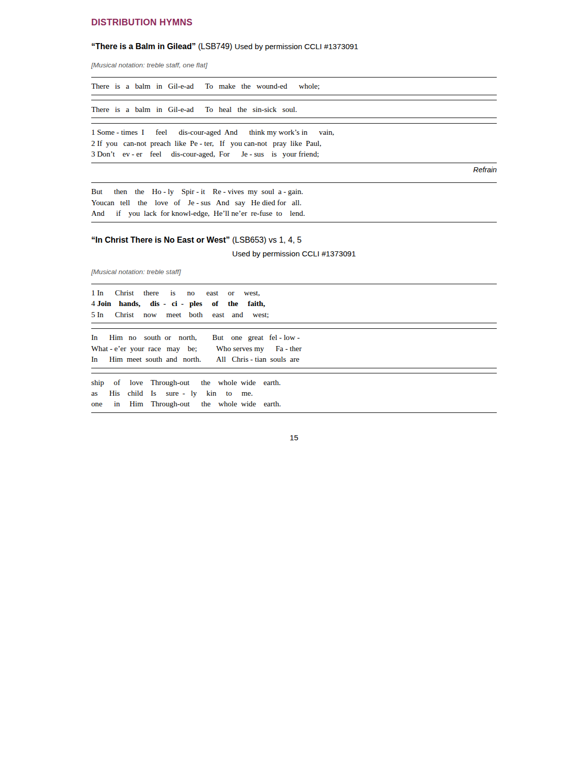DISTRIBUTION HYMNS
“There is a Balm in Gilead” (LSB749) Used by permission CCLI #1373091
[Musical notation: treble staff, one flat]
There is a balm in Gil-e-ad To make the wound-ed whole;
There is a balm in Gil-e-ad To heal the sin-sick soul.
1 Some - times I feel dis-cour-aged And think my work’s in vain, 2 If you can-not preach like Pe - ter, If you can-not pray like Paul, 3 Don’t ev - er feel dis-cour-aged, For Je - sus is your friend;
Refrain
But then the Ho - ly Spir - it Re - vives my soul a - gain. Youcan tell the love of Je - sus And say He died for all. And if you lack for knowl-edge, He’ll ne’er re-fuse to lend.
“In Christ There is No East or West” (LSB653) vs 1, 4, 5
Used by permission CCLI #1373091
[Musical notation: treble staff]
1 In Christ there is no east or west, 4 Join hands, dis - ci - ples of the faith, 5 In Christ now meet both east and west;
In Him no south or north, But one great fel - low - What - e’er your race may be; Who serves my Fa - ther In Him meet south and north. All Chris - tian souls are
ship of love Through-out the whole wide earth. as His child Is sure - ly kin to me. one in Him Through-out the whole wide earth.
15